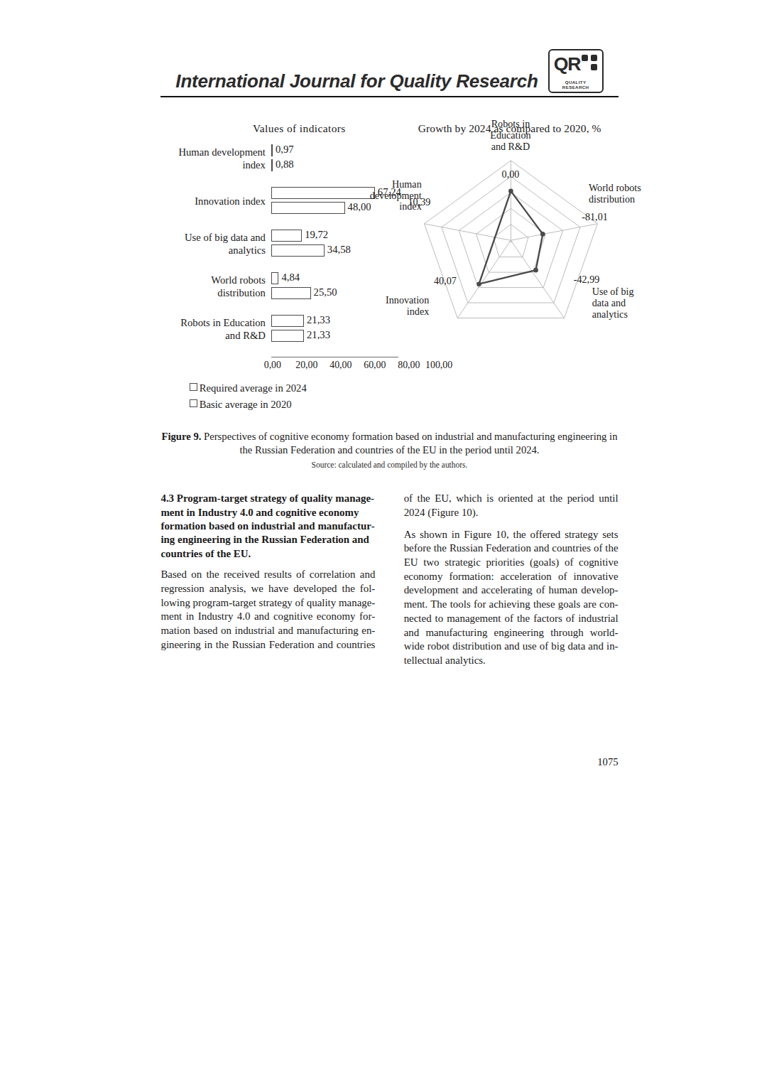International Journal for Quality Research
QR QUALITY
RESEARCH
Values of indicators
Growth by 2024 as compared to 2020, %
Human development
index
0,97
0,88
Innovation index
67,24
48,00
Use of big data and
analytics
19,72
34,58
World robots
distribution
4,84
25,50
Robots in Education
and R&D
21,33
21,33
0,00 20,00 40,00 60,00 80,00 100,00
Required average in 2024 Basic average in 2020
Robots in
Education
and R&D
World robots
distribution
Use of big
data and
analytics
Innovation
index
Human
development
index
0,00
-81,01
-42,99
40,07
10,39
Figure 9. Perspectives of cognitive economy formation based on industrial and manufacturing engineering in the Russian Federation and countries of the EU in the period until 2024. Source: calculated and compiled by the authors.
4.3 Program-target strategy of quality management in Industry 4.0 and cognitive economy formation based on industrial and manufacturing engineering in the Russian Federation and countries of the EU.
Based on the received results of correlation and regression analysis, we have developed the following program-target strategy of quality management in Industry 4.0 and cognitive economy formation based on industrial and manufacturing engineering in the Russian Federation and countries of the EU, which is oriented at the period until 2024 (Figure 10).
As shown in Figure 10, the offered strategy sets before the Russian Federation and countries of the EU two strategic priorities (goals) of cognitive economy formation: acceleration of innovative development and accelerating of human development. The tools for achieving these goals are connected to management of the factors of industrial and manufacturing engineering through worldwide robot distribution and use of big data and intellectual analytics.
1075